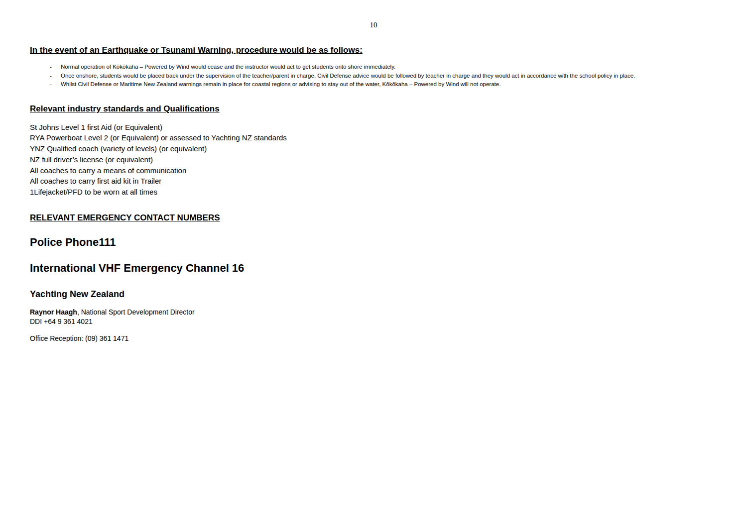10
In the event of an Earthquake or Tsunami Warning, procedure would be as follows:
Normal operation of Kōkōkaha – Powered by Wind would cease and the instructor would act to get students onto shore immediately.
Once onshore, students would be placed back under the supervision of the teacher/parent in charge. Civil Defense advice would be followed by teacher in charge and they would act in accordance with the school policy in place.
Whilst Civil Defense or Maritime New Zealand warnings remain in place for coastal regions or advising to stay out of the water, Kōkōkaha – Powered by Wind will not operate.
Relevant industry standards and Qualifications
St Johns Level 1 first Aid (or Equivalent)
RYA Powerboat Level 2 (or Equivalent) or assessed to Yachting NZ standards
YNZ Qualified coach (variety of levels) (or equivalent)
NZ full driver’s license (or equivalent)
All coaches to carry a means of communication
All coaches to carry first aid kit in Trailer
1Lifejacket/PFD to be worn at all times
RELEVANT EMERGENCY CONTACT NUMBERS
Police Phone111
International VHF Emergency Channel 16
Yachting New Zealand
Raynor Haagh, National Sport Development Director
DDI +64 9 361 4021
Office Reception: (09) 361 1471